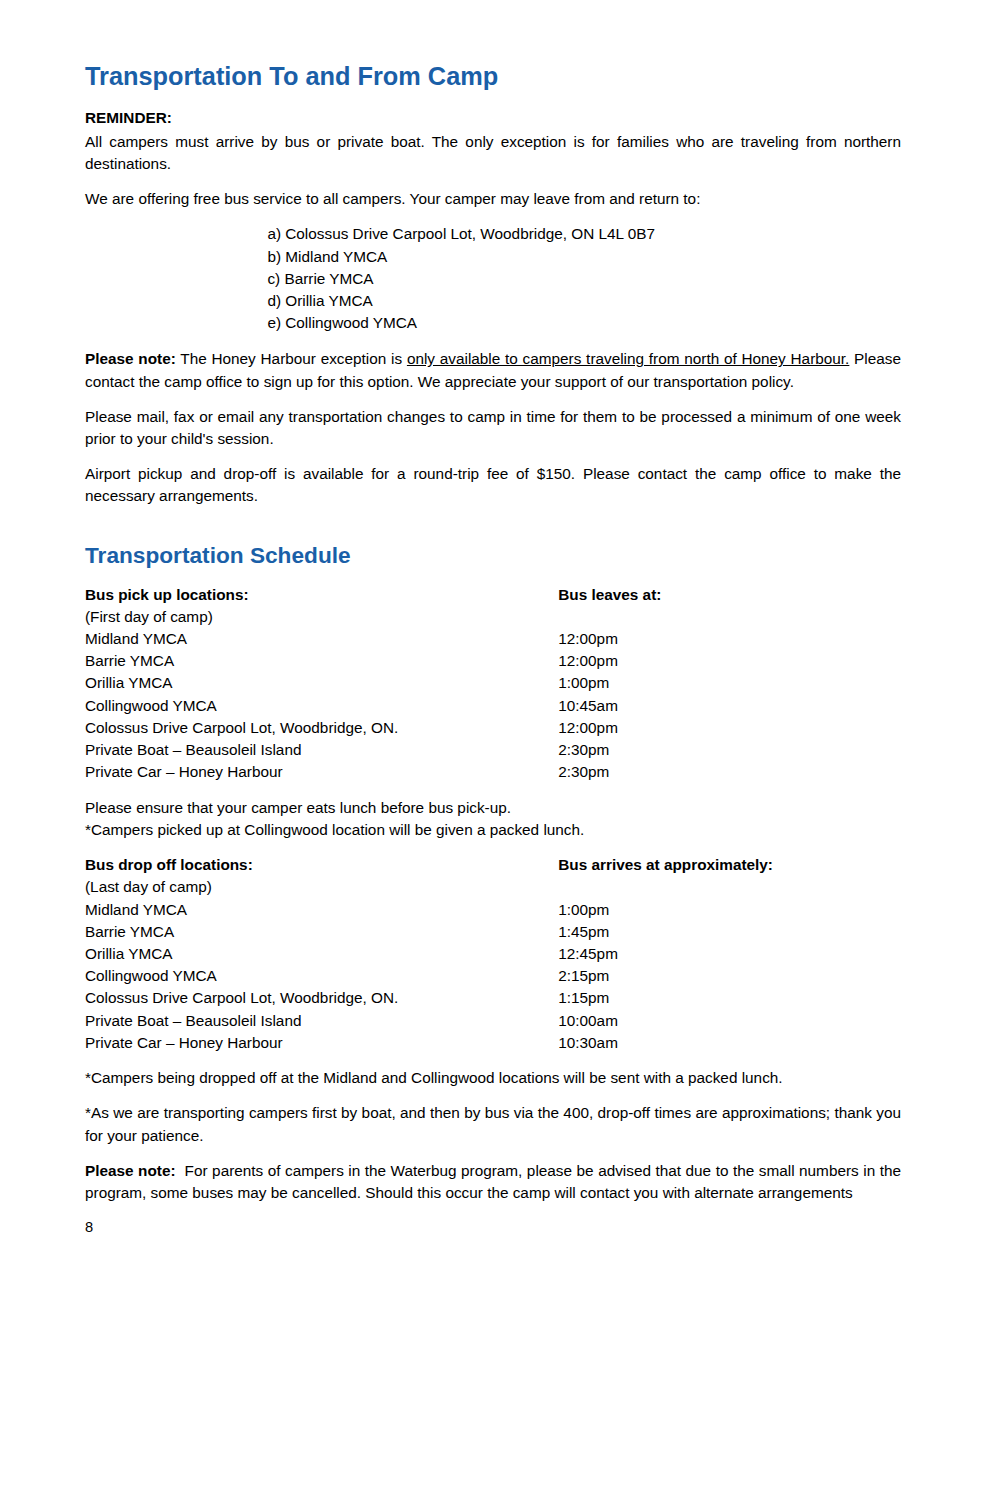Transportation To and From Camp
REMINDER:
All campers must arrive by bus or private boat. The only exception is for families who are traveling from northern destinations.
We are offering free bus service to all campers. Your camper may leave from and return to:
a) Colossus Drive Carpool Lot, Woodbridge, ON L4L 0B7
b) Midland YMCA
c) Barrie YMCA
d) Orillia YMCA
e) Collingwood YMCA
Please note: The Honey Harbour exception is only available to campers traveling from north of Honey Harbour. Please contact the camp office to sign up for this option. We appreciate your support of our transportation policy.
Please mail, fax or email any transportation changes to camp in time for them to be processed a minimum of one week prior to your child's session.
Airport pickup and drop-off is available for a round-trip fee of $150. Please contact the camp office to make the necessary arrangements.
Transportation Schedule
| Bus pick up locations: | Bus leaves at: |
| (First day of camp) | |
| Midland YMCA | 12:00pm |
| Barrie YMCA | 12:00pm |
| Orillia YMCA | 1:00pm |
| Collingwood YMCA | 10:45am |
| Colossus Drive Carpool Lot, Woodbridge, ON. | 12:00pm |
| Private Boat – Beausoleil Island | 2:30pm |
| Private Car – Honey Harbour | 2:30pm |
Please ensure that your camper eats lunch before bus pick-up.
*Campers picked up at Collingwood location will be given a packed lunch.
| Bus drop off locations: | Bus arrives at approximately: |
| (Last day of camp) | |
| Midland YMCA | 1:00pm |
| Barrie YMCA | 1:45pm |
| Orillia YMCA | 12:45pm |
| Collingwood YMCA | 2:15pm |
| Colossus Drive Carpool Lot, Woodbridge, ON. | 1:15pm |
| Private Boat – Beausoleil Island | 10:00am |
| Private Car – Honey Harbour | 10:30am |
*Campers being dropped off at the Midland and Collingwood locations will be sent with a packed lunch.
*As we are transporting campers first by boat, and then by bus via the 400, drop-off times are approximations; thank you for your patience.
Please note: For parents of campers in the Waterbug program, please be advised that due to the small numbers in the program, some buses may be cancelled. Should this occur the camp will contact you with alternate arrangements
8